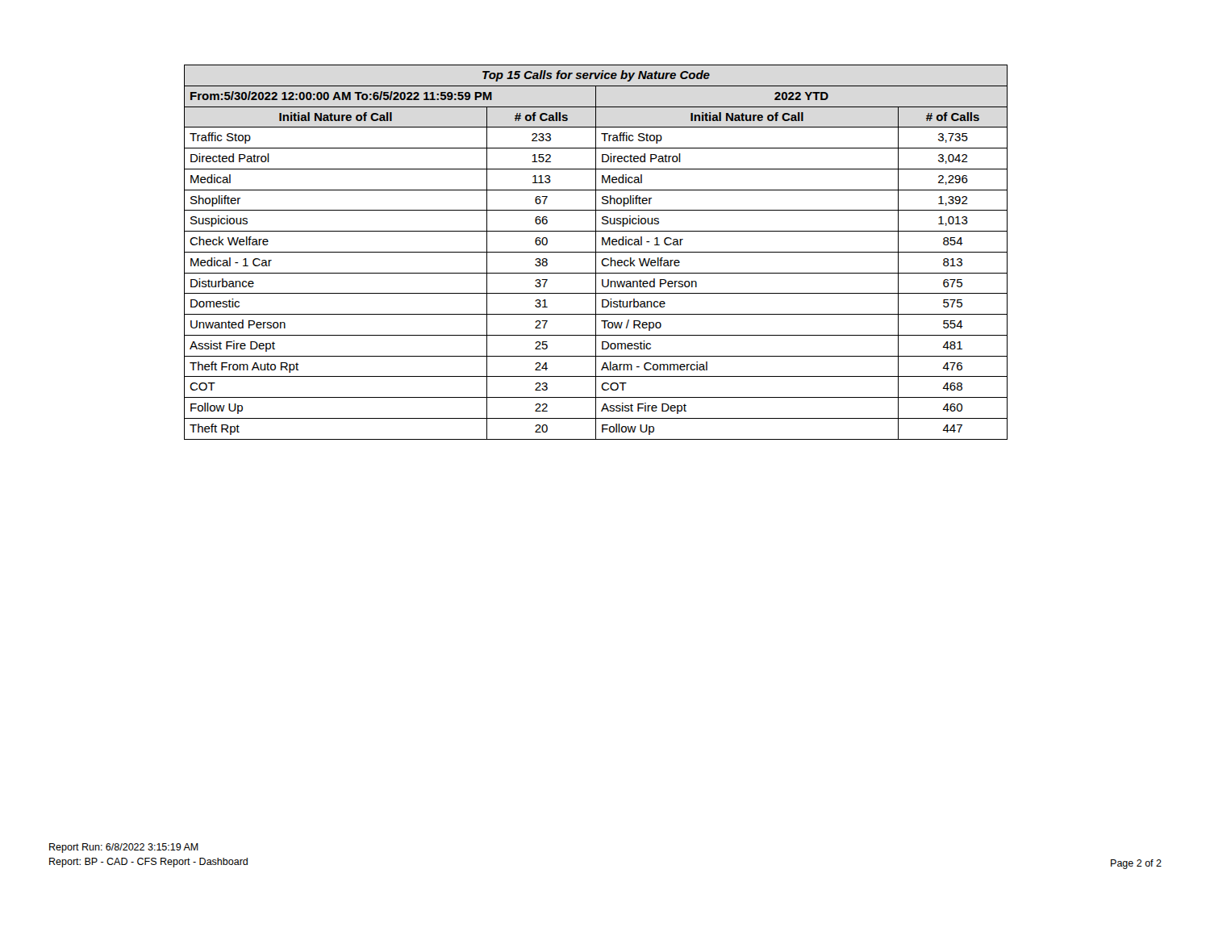| Top 15 Calls for service by Nature Code |
| From:5/30/2022 12:00:00 AM To:6/5/2022 11:59:59 PM | 2022 YTD |
| Initial Nature of Call | # of Calls | Initial Nature of Call | # of Calls |
| Traffic Stop | 233 | Traffic Stop | 3,735 |
| Directed Patrol | 152 | Directed Patrol | 3,042 |
| Medical | 113 | Medical | 2,296 |
| Shoplifter | 67 | Shoplifter | 1,392 |
| Suspicious | 66 | Suspicious | 1,013 |
| Check Welfare | 60 | Medical - 1 Car | 854 |
| Medical - 1 Car | 38 | Check Welfare | 813 |
| Disturbance | 37 | Unwanted Person | 675 |
| Domestic | 31 | Disturbance | 575 |
| Unwanted Person | 27 | Tow / Repo | 554 |
| Assist Fire Dept | 25 | Domestic | 481 |
| Theft From Auto Rpt | 24 | Alarm - Commercial | 476 |
| COT | 23 | COT | 468 |
| Follow Up | 22 | Assist Fire Dept | 460 |
| Theft Rpt | 20 | Follow Up | 447 |
Report Run: 6/8/2022 3:15:19 AM
Report: BP - CAD - CFS Report - Dashboard
Page 2 of 2